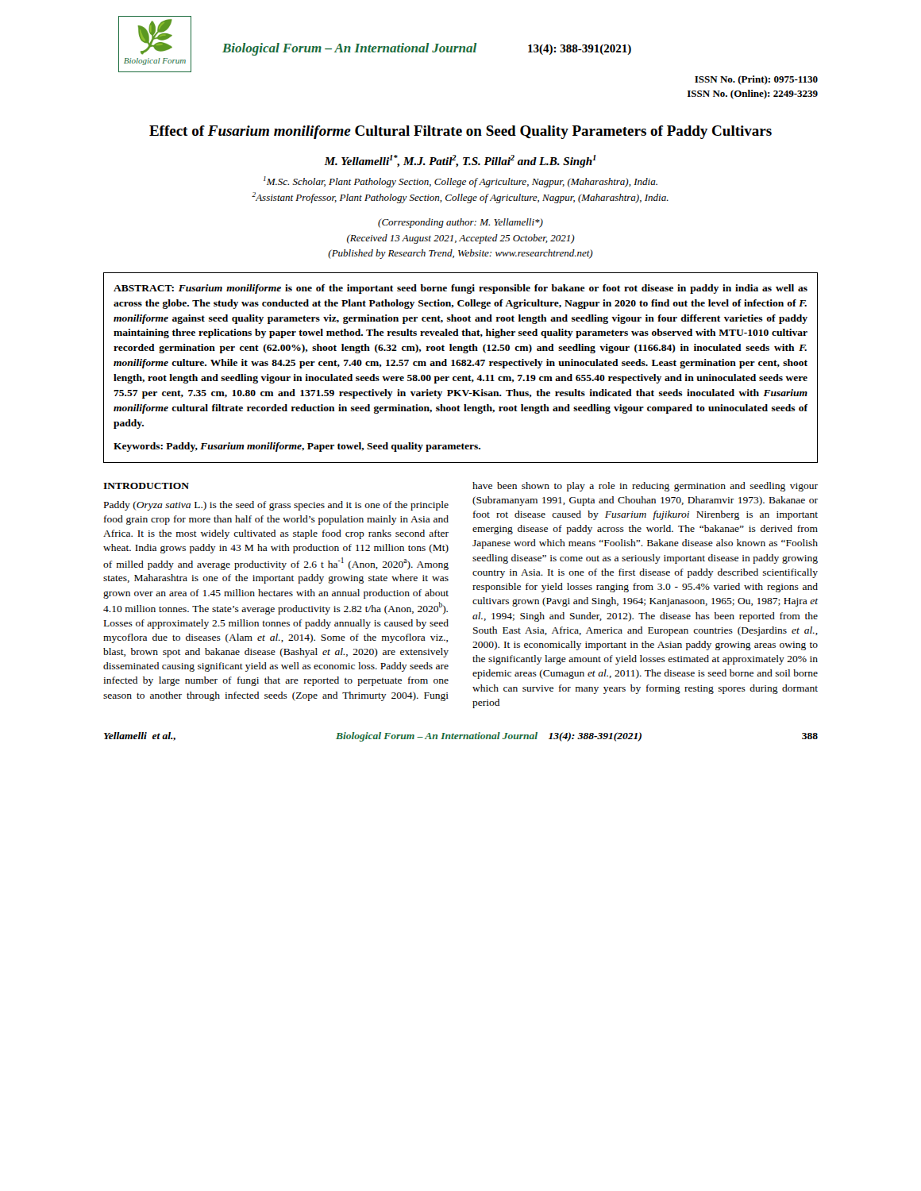🌿
Biological Forum
Biological Forum – An International Journal 13(4): 388-391(2021)
ISSN No. (Print): 0975-1130
ISSN No. (Online): 2249-3239
Effect of Fusarium moniliforme Cultural Filtrate on Seed Quality Parameters of Paddy Cultivars
M. Yellamelli1*, M.J. Patil2, T.S. Pillai2 and L.B. Singh1
1M.Sc. Scholar, Plant Pathology Section, College of Agriculture, Nagpur, (Maharashtra), India.
2Assistant Professor, Plant Pathology Section, College of Agriculture, Nagpur, (Maharashtra), India.
(Corresponding author: M. Yellamelli*)
(Received 13 August 2021, Accepted 25 October, 2021)
(Published by Research Trend, Website: www.researchtrend.net)
ABSTRACT: Fusarium moniliforme is one of the important seed borne fungi responsible for bakane or foot rot disease in paddy in india as well as across the globe. The study was conducted at the Plant Pathology Section, College of Agriculture, Nagpur in 2020 to find out the level of infection of F. moniliforme against seed quality parameters viz, germination per cent, shoot and root length and seedling vigour in four different varieties of paddy maintaining three replications by paper towel method. The results revealed that, higher seed quality parameters was observed with MTU-1010 cultivar recorded germination per cent (62.00%), shoot length (6.32 cm), root length (12.50 cm) and seedling vigour (1166.84) in inoculated seeds with F. moniliforme culture. While it was 84.25 per cent, 7.40 cm, 12.57 cm and 1682.47 respectively in uninoculated seeds. Least germination per cent, shoot length, root length and seedling vigour in inoculated seeds were 58.00 per cent, 4.11 cm, 7.19 cm and 655.40 respectively and in uninoculated seeds were 75.57 per cent, 7.35 cm, 10.80 cm and 1371.59 respectively in variety PKV-Kisan. Thus, the results indicated that seeds inoculated with Fusarium moniliforme cultural filtrate recorded reduction in seed germination, shoot length, root length and seedling vigour compared to uninoculated seeds of paddy.
Keywords: Paddy, Fusarium moniliforme, Paper towel, Seed quality parameters.
Introduction
Paddy (Oryza sativa L.) is the seed of grass species and it is one of the principle food grain crop for more than half of the world’s population mainly in Asia and Africa. It is the most widely cultivated as staple food crop ranks second after wheat. India grows paddy in 43 M ha with production of 112 million tons (Mt) of milled paddy and average productivity of 2.6 t ha-1 (Anon, 2020a). Among states, Maharashtra is one of the important paddy growing state where it was grown over an area of 1.45 million hectares with an annual production of about 4.10 million tonnes. The state’s average productivity is 2.82 t/ha (Anon, 2020b). Losses of approximately 2.5 million tonnes of paddy annually is caused by seed mycoflora due to diseases (Alam et al., 2014). Some of the mycoflora viz., blast, brown spot and bakanae disease (Bashyal et al., 2020) are extensively disseminated causing significant yield as well as economic loss. Paddy seeds are infected by large number of fungi that are reported to perpetuate from one season to another through infected seeds (Zope and Thrimurty 2004). Fungi have been shown to play a role in reducing germination and seedling vigour (Subramanyam 1991, Gupta and Chouhan 1970, Dharamvir 1973). Bakanae or foot rot disease caused by Fusarium fujikuroi Nirenberg is an important emerging disease of paddy across the world. The “bakanae” is derived from Japanese word which means “Foolish”. Bakane disease also known as “Foolish seedling disease” is come out as a seriously important disease in paddy growing country in Asia. It is one of the first disease of paddy described scientifically responsible for yield losses ranging from 3.0 - 95.4% varied with regions and cultivars grown (Pavgi and Singh, 1964; Kanjanasoon, 1965; Ou, 1987; Hajra et al., 1994; Singh and Sunder, 2012). The disease has been reported from the South East Asia, Africa, America and European countries (Desjardins et al., 2000). It is economically important in the Asian paddy growing areas owing to the significantly large amount of yield losses estimated at approximately 20% in epidemic areas (Cumagun et al., 2011). The disease is seed borne and soil borne which can survive for many years by forming resting spores during dormant period
Yellamelli et al.,
Biological Forum – An International Journal 13(4): 388-391(2021)
388